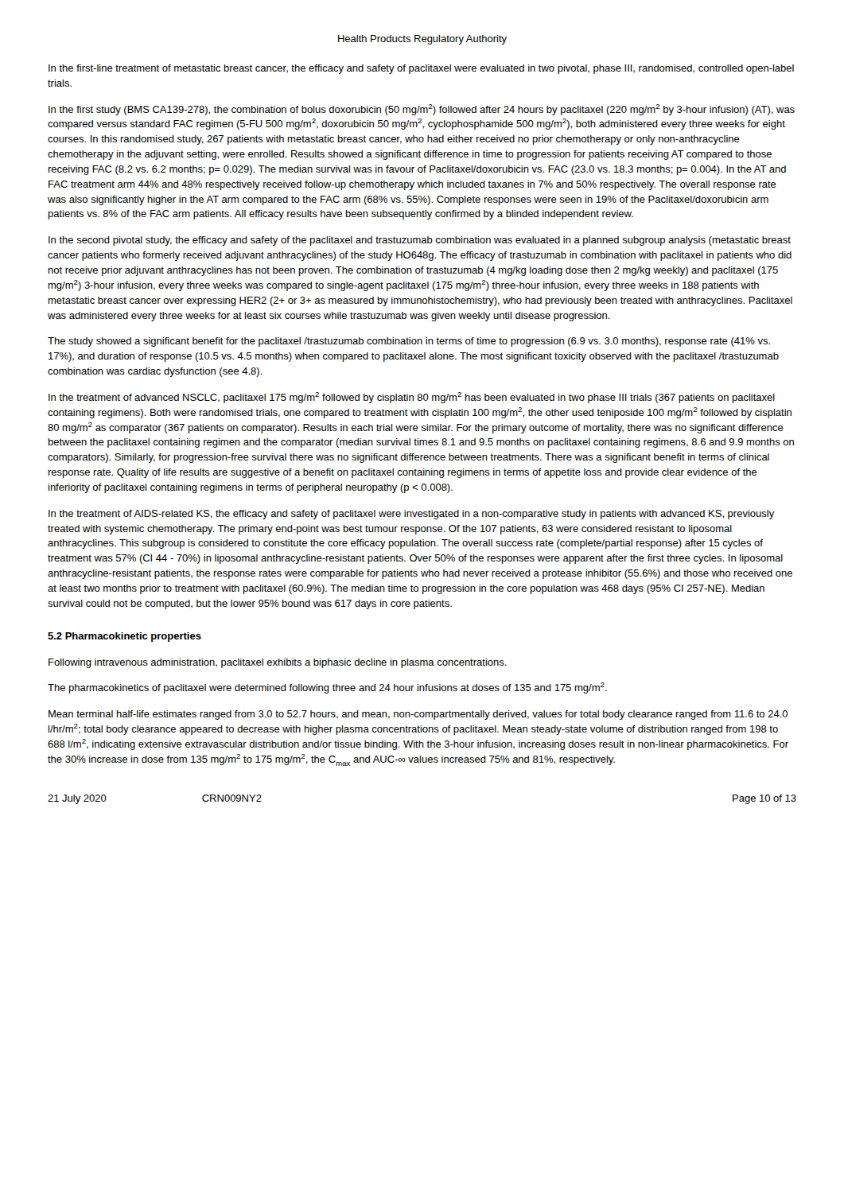Health Products Regulatory Authority
In the first-line treatment of metastatic breast cancer, the efficacy and safety of paclitaxel were evaluated in two pivotal, phase III, randomised, controlled open-label trials.
In the first study (BMS CA139-278), the combination of bolus doxorubicin (50 mg/m2) followed after 24 hours by paclitaxel (220 mg/m2 by 3-hour infusion) (AT), was compared versus standard FAC regimen (5-FU 500 mg/m2, doxorubicin 50 mg/m2, cyclophosphamide 500 mg/m2), both administered every three weeks for eight courses. In this randomised study, 267 patients with metastatic breast cancer, who had either received no prior chemotherapy or only non-anthracycline chemotherapy in the adjuvant setting, were enrolled. Results showed a significant difference in time to progression for patients receiving AT compared to those receiving FAC (8.2 vs. 6.2 months; p= 0.029). The median survival was in favour of Paclitaxel/doxorubicin vs. FAC (23.0 vs. 18.3 months; p= 0.004). In the AT and FAC treatment arm 44% and 48% respectively received follow-up chemotherapy which included taxanes in 7% and 50% respectively. The overall response rate was also significantly higher in the AT arm compared to the FAC arm (68% vs. 55%). Complete responses were seen in 19% of the Paclitaxel/doxorubicin arm patients vs. 8% of the FAC arm patients. All efficacy results have been subsequently confirmed by a blinded independent review.
In the second pivotal study, the efficacy and safety of the paclitaxel and trastuzumab combination was evaluated in a planned subgroup analysis (metastatic breast cancer patients who formerly received adjuvant anthracyclines) of the study HO648g. The efficacy of trastuzumab in combination with paclitaxel in patients who did not receive prior adjuvant anthracyclines has not been proven. The combination of trastuzumab (4 mg/kg loading dose then 2 mg/kg weekly) and paclitaxel (175 mg/m2) 3-hour infusion, every three weeks was compared to single-agent paclitaxel (175 mg/m2) three-hour infusion, every three weeks in 188 patients with metastatic breast cancer over expressing HER2 (2+ or 3+ as measured by immunohistochemistry), who had previously been treated with anthracyclines. Paclitaxel was administered every three weeks for at least six courses while trastuzumab was given weekly until disease progression.
The study showed a significant benefit for the paclitaxel /trastuzumab combination in terms of time to progression (6.9 vs. 3.0 months), response rate (41% vs. 17%), and duration of response (10.5 vs. 4.5 months) when compared to paclitaxel alone. The most significant toxicity observed with the paclitaxel /trastuzumab combination was cardiac dysfunction (see 4.8).
In the treatment of advanced NSCLC, paclitaxel 175 mg/m2 followed by cisplatin 80 mg/m2 has been evaluated in two phase III trials (367 patients on paclitaxel containing regimens). Both were randomised trials, one compared to treatment with cisplatin 100 mg/m2, the other used teniposide 100 mg/m2 followed by cisplatin 80 mg/m2 as comparator (367 patients on comparator). Results in each trial were similar. For the primary outcome of mortality, there was no significant difference between the paclitaxel containing regimen and the comparator (median survival times 8.1 and 9.5 months on paclitaxel containing regimens, 8.6 and 9.9 months on comparators). Similarly, for progression-free survival there was no significant difference between treatments. There was a significant benefit in terms of clinical response rate. Quality of life results are suggestive of a benefit on paclitaxel containing regimens in terms of appetite loss and provide clear evidence of the inferiority of paclitaxel containing regimens in terms of peripheral neuropathy (p < 0.008).
In the treatment of AIDS-related KS, the efficacy and safety of paclitaxel were investigated in a non-comparative study in patients with advanced KS, previously treated with systemic chemotherapy. The primary end-point was best tumour response. Of the 107 patients, 63 were considered resistant to liposomal anthracyclines. This subgroup is considered to constitute the core efficacy population. The overall success rate (complete/partial response) after 15 cycles of treatment was 57% (CI 44 - 70%) in liposomal anthracycline-resistant patients. Over 50% of the responses were apparent after the first three cycles. In liposomal anthracycline-resistant patients, the response rates were comparable for patients who had never received a protease inhibitor (55.6%) and those who received one at least two months prior to treatment with paclitaxel (60.9%). The median time to progression in the core population was 468 days (95% CI 257-NE). Median survival could not be computed, but the lower 95% bound was 617 days in core patients.
5.2 Pharmacokinetic properties
Following intravenous administration, paclitaxel exhibits a biphasic decline in plasma concentrations.
The pharmacokinetics of paclitaxel were determined following three and 24 hour infusions at doses of 135 and 175 mg/m2.
Mean terminal half-life estimates ranged from 3.0 to 52.7 hours, and mean, non-compartmentally derived, values for total body clearance ranged from 11.6 to 24.0 l/hr/m2; total body clearance appeared to decrease with higher plasma concentrations of paclitaxel. Mean steady-state volume of distribution ranged from 198 to 688 l/m2, indicating extensive extravascular distribution and/or tissue binding. With the 3-hour infusion, increasing doses result in non-linear pharmacokinetics. For the 30% increase in dose from 135 mg/m2 to 175 mg/m2, the Cmax and AUC-∞ values increased 75% and 81%, respectively.
21 July 2020 CRN009NY2 Page 10 of 13